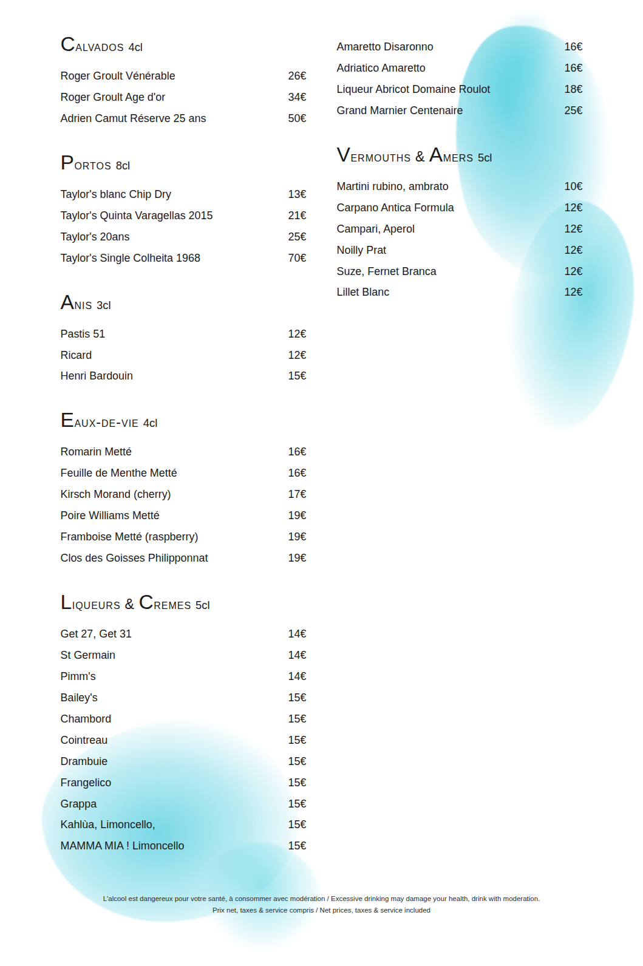Calvados 4cl
Roger Groult Vénérable 26€
Roger Groult Age d'or 34€
Adrien Camut Réserve 25 ans 50€
Portos 8cl
Taylor's blanc Chip Dry 13€
Taylor's Quinta Varagellas 201521€
Taylor's 20ans 25€
Taylor's Single Colheita 196870€
Anis 3cl
Pastis 5112€
Ricard 12€
Henri Bardouin 15€
Eaux-de-vie 4cl
Romarin Metté 16€
Feuille de Menthe Metté 16€
Kirsch Morand (cherry) 17€
Poire Williams Metté 19€
Framboise Metté (raspberry) 19€
Clos des Goisses Philipponnat 19€
Liqueurs & Cremes 5cl
Get 27, Get 3114€
St Germain 14€
Pimm's 14€
Bailey's 15€
Chambord 15€
Cointreau 15€
Drambuie 15€
Frangelico 15€
Grappa 15€
Kahlùa, Limoncello, 15€
MAMMA MIA ! Limoncello 15€
Amaretto Disaronno 16€
Adriatico Amaretto 16€
Liqueur Abricot Domaine Roulot 18€
Grand Marnier Centenaire 25€
Vermouths & Amers 5cl
Martini rubino, ambrato 10€
Carpano Antica Formula 12€
Campari, Aperol 12€
Noilly Prat 12€
Suze, Fernet Branca 12€
Lillet Blanc 12€
L'alcool est dangereux pour votre santé, à consommer avec modération / Excessive drinking may damage your health, drink with moderation.
Prix net, taxes & service compris / Net prices, taxes & service included